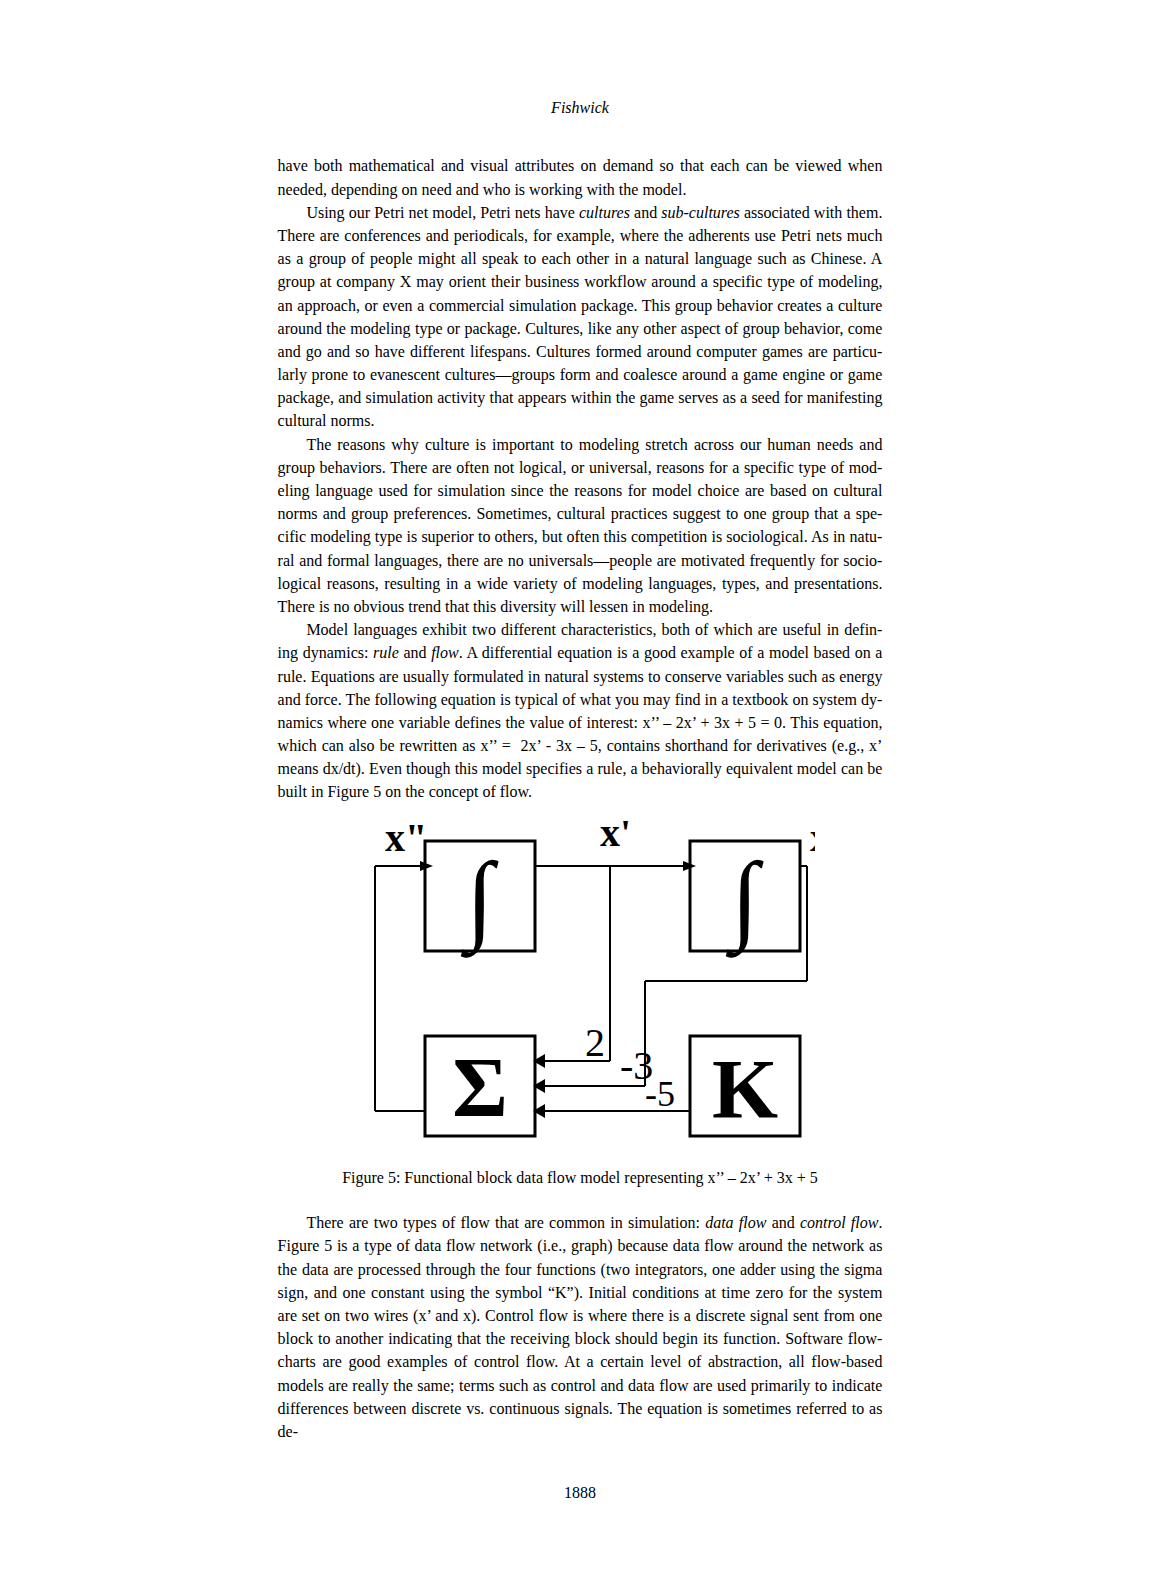Fishwick
have both mathematical and visual attributes on demand so that each can be viewed when needed, depending on need and who is working with the model.
Using our Petri net model, Petri nets have cultures and sub-cultures associated with them. There are conferences and periodicals, for example, where the adherents use Petri nets much as a group of people might all speak to each other in a natural language such as Chinese. A group at company X may orient their business workflow around a specific type of modeling, an approach, or even a commercial simulation package. This group behavior creates a culture around the modeling type or package. Cultures, like any other aspect of group behavior, come and go and so have different lifespans. Cultures formed around computer games are particularly prone to evanescent cultures—groups form and coalesce around a game engine or game package, and simulation activity that appears within the game serves as a seed for manifesting cultural norms.
The reasons why culture is important to modeling stretch across our human needs and group behaviors. There are often not logical, or universal, reasons for a specific type of modeling language used for simulation since the reasons for model choice are based on cultural norms and group preferences. Sometimes, cultural practices suggest to one group that a specific modeling type is superior to others, but often this competition is sociological. As in natural and formal languages, there are no universals—people are motivated frequently for sociological reasons, resulting in a wide variety of modeling languages, types, and presentations. There is no obvious trend that this diversity will lessen in modeling.
Model languages exhibit two different characteristics, both of which are useful in defining dynamics: rule and flow. A differential equation is a good example of a model based on a rule. Equations are usually formulated in natural systems to conserve variables such as energy and force. The following equation is typical of what you may find in a textbook on system dynamics where one variable defines the value of interest: x’’ – 2x’ + 3x + 5 = 0. This equation, which can also be rewritten as x’’ = 2x’ - 3x – 5, contains shorthand for derivatives (e.g., x’ means dx/dt). Even though this model specifies a rule, a behaviorally equivalent model can be built in Figure 5 on the concept of flow.
∫ ∫ Σ K x" x' x 2 -3 -5
Figure 5: Functional block data flow model representing x’’ – 2x’ + 3x + 5
There are two types of flow that are common in simulation: data flow and control flow. Figure 5 is a type of data flow network (i.e., graph) because data flow around the network as the data are processed through the four functions (two integrators, one adder using the sigma sign, and one constant using the symbol “K”). Initial conditions at time zero for the system are set on two wires (x’ and x). Control flow is where there is a discrete signal sent from one block to another indicating that the receiving block should begin its function. Software flowcharts are good examples of control flow. At a certain level of abstraction, all flow-based models are really the same; terms such as control and data flow are used primarily to indicate differences between discrete vs. continuous signals. The equation is sometimes referred to as de-
1888